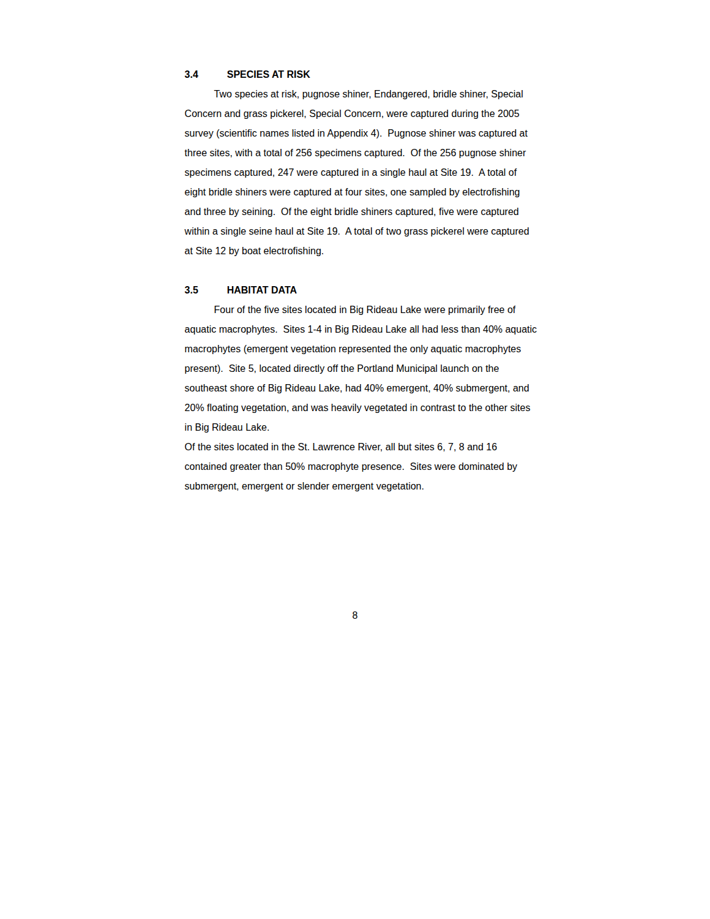3.4 SPECIES AT RISK
Two species at risk, pugnose shiner, Endangered, bridle shiner, Special Concern and grass pickerel, Special Concern, were captured during the 2005 survey (scientific names listed in Appendix 4). Pugnose shiner was captured at three sites, with a total of 256 specimens captured. Of the 256 pugnose shiner specimens captured, 247 were captured in a single haul at Site 19. A total of eight bridle shiners were captured at four sites, one sampled by electrofishing and three by seining. Of the eight bridle shiners captured, five were captured within a single seine haul at Site 19. A total of two grass pickerel were captured at Site 12 by boat electrofishing.
3.5 HABITAT DATA
Four of the five sites located in Big Rideau Lake were primarily free of aquatic macrophytes. Sites 1-4 in Big Rideau Lake all had less than 40% aquatic macrophytes (emergent vegetation represented the only aquatic macrophytes present). Site 5, located directly off the Portland Municipal launch on the southeast shore of Big Rideau Lake, had 40% emergent, 40% submergent, and 20% floating vegetation, and was heavily vegetated in contrast to the other sites in Big Rideau Lake.
Of the sites located in the St. Lawrence River, all but sites 6, 7, 8 and 16 contained greater than 50% macrophyte presence. Sites were dominated by submergent, emergent or slender emergent vegetation.
8